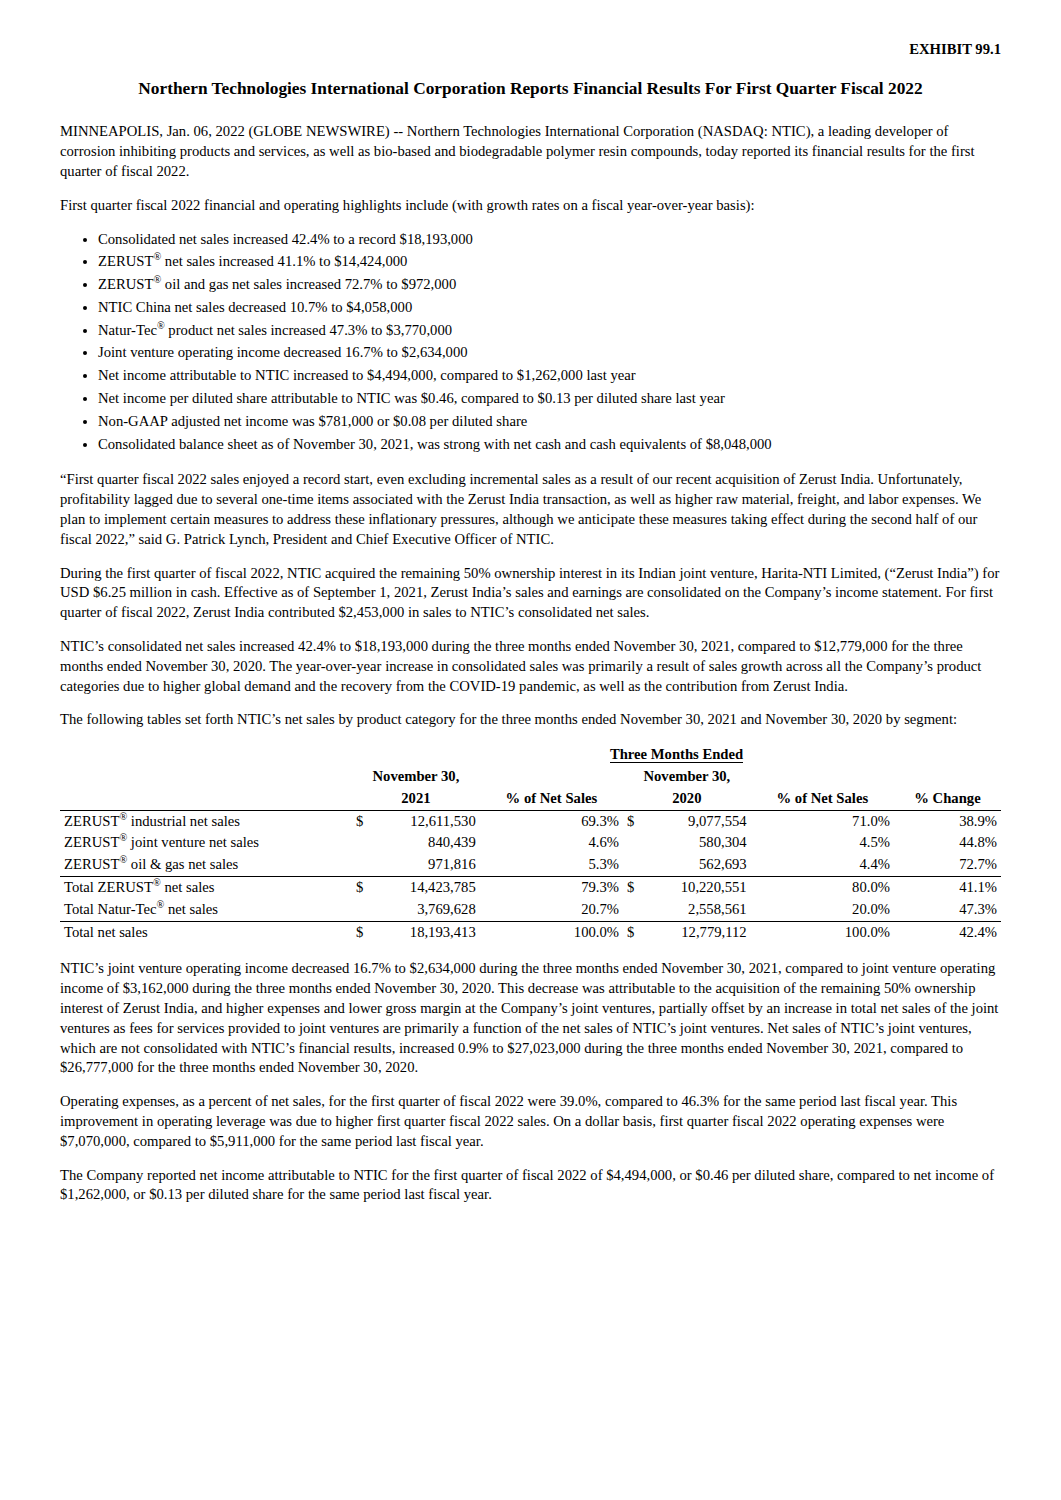EXHIBIT 99.1
Northern Technologies International Corporation Reports Financial Results For First Quarter Fiscal 2022
MINNEAPOLIS, Jan. 06, 2022 (GLOBE NEWSWIRE) -- Northern Technologies International Corporation (NASDAQ: NTIC), a leading developer of corrosion inhibiting products and services, as well as bio-based and biodegradable polymer resin compounds, today reported its financial results for the first quarter of fiscal 2022.
First quarter fiscal 2022 financial and operating highlights include (with growth rates on a fiscal year-over-year basis):
Consolidated net sales increased 42.4% to a record $18,193,000
ZERUST® net sales increased 41.1% to $14,424,000
ZERUST® oil and gas net sales increased 72.7% to $972,000
NTIC China net sales decreased 10.7% to $4,058,000
Natur-Tec® product net sales increased 47.3% to $3,770,000
Joint venture operating income decreased 16.7% to $2,634,000
Net income attributable to NTIC increased to $4,494,000, compared to $1,262,000 last year
Net income per diluted share attributable to NTIC was $0.46, compared to $0.13 per diluted share last year
Non-GAAP adjusted net income was $781,000 or $0.08 per diluted share
Consolidated balance sheet as of November 30, 2021, was strong with net cash and cash equivalents of $8,048,000
“First quarter fiscal 2022 sales enjoyed a record start, even excluding incremental sales as a result of our recent acquisition of Zerust India. Unfortunately, profitability lagged due to several one-time items associated with the Zerust India transaction, as well as higher raw material, freight, and labor expenses. We plan to implement certain measures to address these inflationary pressures, although we anticipate these measures taking effect during the second half of our fiscal 2022,” said G. Patrick Lynch, President and Chief Executive Officer of NTIC.
During the first quarter of fiscal 2022, NTIC acquired the remaining 50% ownership interest in its Indian joint venture, Harita-NTI Limited, (“Zerust India”) for USD $6.25 million in cash. Effective as of September 1, 2021, Zerust India’s sales and earnings are consolidated on the Company’s income statement. For first quarter of fiscal 2022, Zerust India contributed $2,453,000 in sales to NTIC’s consolidated net sales.
NTIC’s consolidated net sales increased 42.4% to $18,193,000 during the three months ended November 30, 2021, compared to $12,779,000 for the three months ended November 30, 2020. The year-over-year increase in consolidated sales was primarily a result of sales growth across all the Company’s product categories due to higher global demand and the recovery from the COVID-19 pandemic, as well as the contribution from Zerust India.
The following tables set forth NTIC’s net sales by product category for the three months ended November 30, 2021 and November 30, 2020 by segment:
| | Three Months Ended |
| | November 30, | | November 30, | | |
| | 2021 | % of Net Sales | 2020 | % of Net Sales | % Change |
| ZERUST ® industrial net sales | $ | 12,611,530 | 69.3% | $ | 9,077,554 | 71.0% | 38.9% |
| ZERUST ® joint venture net sales | | 840,439 | 4.6% | | 580,304 | 4.5% | 44.8% |
| ZERUST ® oil & gas net sales | | 971,816 | 5.3% | | 562,693 | 4.4% | 72.7% |
| Total ZERUST ® net sales | $ | 14,423,785 | 79.3% | $ | 10,220,551 | 80.0% | 41.1% |
| Total Natur-Tec ® net sales | | 3,769,628 | 20.7% | | 2,558,561 | 20.0% | 47.3% |
| Total net sales | $ | 18,193,413 | 100.0% | $ | 12,779,112 | 100.0% | 42.4% |
NTIC’s joint venture operating income decreased 16.7% to $2,634,000 during the three months ended November 30, 2021, compared to joint venture operating income of $3,162,000 during the three months ended November 30, 2020. This decrease was attributable to the acquisition of the remaining 50% ownership interest of Zerust India, and higher expenses and lower gross margin at the Company’s joint ventures, partially offset by an increase in total net sales of the joint ventures as fees for services provided to joint ventures are primarily a function of the net sales of NTIC’s joint ventures. Net sales of NTIC’s joint ventures, which are not consolidated with NTIC’s financial results, increased 0.9% to $27,023,000 during the three months ended November 30, 2021, compared to $26,777,000 for the three months ended November 30, 2020.
Operating expenses, as a percent of net sales, for the first quarter of fiscal 2022 were 39.0%, compared to 46.3% for the same period last fiscal year. This improvement in operating leverage was due to higher first quarter fiscal 2022 sales. On a dollar basis, first quarter fiscal 2022 operating expenses were $7,070,000, compared to $5,911,000 for the same period last fiscal year.
The Company reported net income attributable to NTIC for the first quarter of fiscal 2022 of $4,494,000, or $0.46 per diluted share, compared to net income of $1,262,000, or $0.13 per diluted share for the same period last fiscal year.